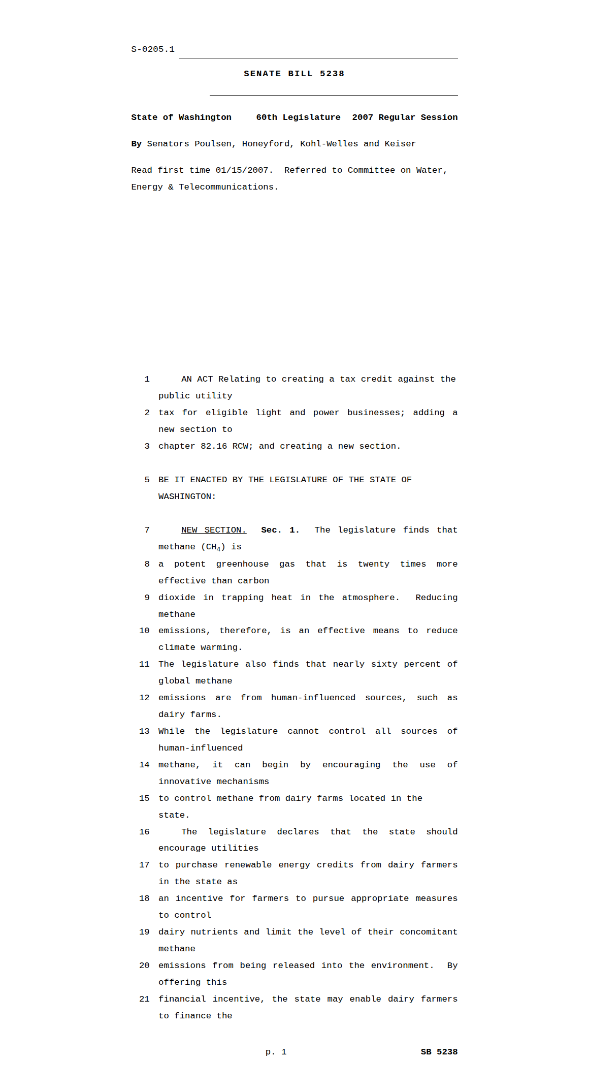S-0205.1
SENATE BILL 5238
State of Washington 60th Legislature 2007 Regular Session
By Senators Poulsen, Honeyford, Kohl-Welles and Keiser
Read first time 01/15/2007. Referred to Committee on Water, Energy & Telecommunications.
AN ACT Relating to creating a tax credit against the public utility
tax for eligible light and power businesses; adding a new section to
chapter 82.16 RCW; and creating a new section.
BE IT ENACTED BY THE LEGISLATURE OF THE STATE OF WASHINGTON:
NEW SECTION. Sec. 1. The legislature finds that methane (CH4) is
a potent greenhouse gas that is twenty times more effective than carbon
dioxide in trapping heat in the atmosphere. Reducing methane
emissions, therefore, is an effective means to reduce climate warming.
The legislature also finds that nearly sixty percent of global methane
emissions are from human-influenced sources, such as dairy farms.
While the legislature cannot control all sources of human-influenced
methane, it can begin by encouraging the use of innovative mechanisms
to control methane from dairy farms located in the state.
The legislature declares that the state should encourage utilities
to purchase renewable energy credits from dairy farmers in the state as
an incentive for farmers to pursue appropriate measures to control
dairy nutrients and limit the level of their concomitant methane
emissions from being released into the environment. By offering this
financial incentive, the state may enable dairy farmers to finance the
p. 1 SB 5238